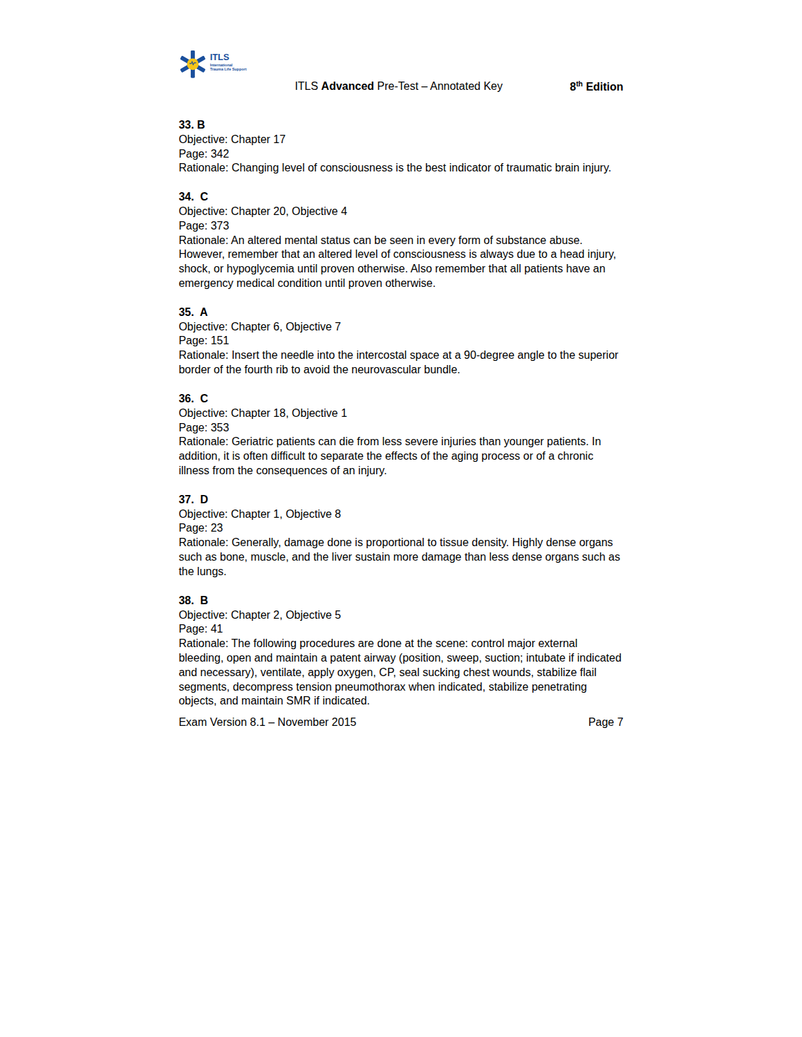ITLS International Trauma Life Support
ITLS Advanced Pre-Test – Annotated Key
8th Edition
33. B
Objective: Chapter 17
Page: 342
Rationale: Changing level of consciousness is the best indicator of traumatic brain injury.
34. C
Objective: Chapter 20, Objective 4
Page: 373
Rationale: An altered mental status can be seen in every form of substance abuse. However, remember that an altered level of consciousness is always due to a head injury, shock, or hypoglycemia until proven otherwise. Also remember that all patients have an emergency medical condition until proven otherwise.
35. A
Objective: Chapter 6, Objective 7
Page: 151
Rationale: Insert the needle into the intercostal space at a 90-degree angle to the superior border of the fourth rib to avoid the neurovascular bundle.
36. C
Objective: Chapter 18, Objective 1
Page: 353
Rationale: Geriatric patients can die from less severe injuries than younger patients. In addition, it is often difficult to separate the effects of the aging process or of a chronic illness from the consequences of an injury.
37. D
Objective: Chapter 1, Objective 8
Page: 23
Rationale: Generally, damage done is proportional to tissue density. Highly dense organs such as bone, muscle, and the liver sustain more damage than less dense organs such as the lungs.
38. B
Objective: Chapter 2, Objective 5
Page: 41
Rationale: The following procedures are done at the scene: control major external bleeding, open and maintain a patent airway (position, sweep, suction; intubate if indicated and necessary), ventilate, apply oxygen, CP, seal sucking chest wounds, stabilize flail segments, decompress tension pneumothorax when indicated, stabilize penetrating objects, and maintain SMR if indicated.
Exam Version 8.1 – November 2015
Page 7